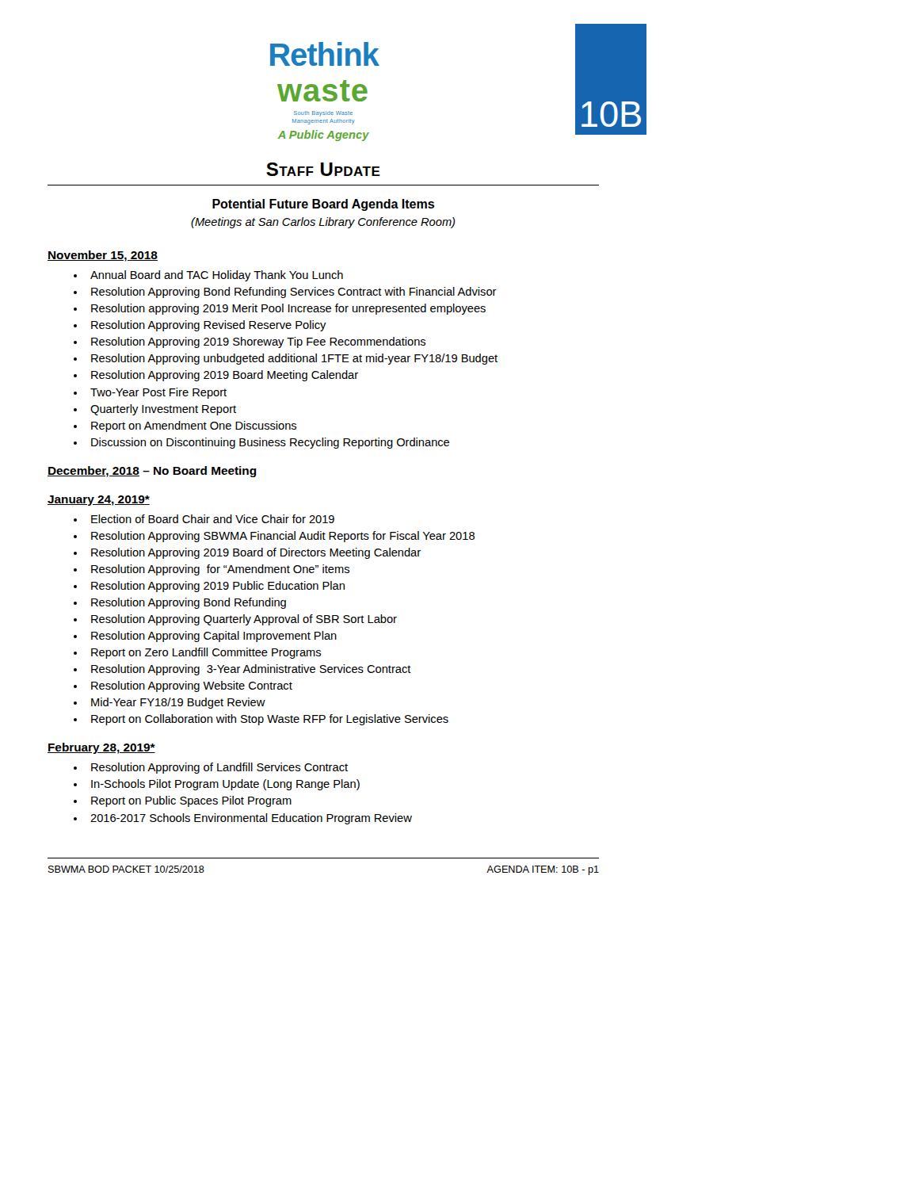10B
Re think
waste
South Bayside Waste
Management Authority
A Public Agency
Staff Update
Potential Future Board Agenda Items
(Meetings at San Carlos Library Conference Room)
November 15, 2018
Annual Board and TAC Holiday Thank You Lunch
Resolution Approving Bond Refunding Services Contract with Financial Advisor
Resolution approving 2019 Merit Pool Increase for unrepresented employees
Resolution Approving Revised Reserve Policy
Resolution Approving 2019 Shoreway Tip Fee Recommendations
Resolution Approving unbudgeted additional 1FTE at mid-year FY18/19 Budget
Resolution Approving 2019 Board Meeting Calendar
Two-Year Post Fire Report
Quarterly Investment Report
Report on Amendment One Discussions
Discussion on Discontinuing Business Recycling Reporting Ordinance
December, 2018 – No Board Meeting
January 24, 2019*
Election of Board Chair and Vice Chair for 2019
Resolution Approving SBWMA Financial Audit Reports for Fiscal Year 2018
Resolution Approving 2019 Board of Directors Meeting Calendar
Resolution Approving for “Amendment One” items
Resolution Approving 2019 Public Education Plan
Resolution Approving Bond Refunding
Resolution Approving Quarterly Approval of SBR Sort Labor
Resolution Approving Capital Improvement Plan
Report on Zero Landfill Committee Programs
Resolution Approving 3-Year Administrative Services Contract
Resolution Approving Website Contract
Mid-Year FY18/19 Budget Review
Report on Collaboration with Stop Waste RFP for Legislative Services
February 28, 2019*
Resolution Approving of Landfill Services Contract
In-Schools Pilot Program Update (Long Range Plan)
Report on Public Spaces Pilot Program
2016-2017 Schools Environmental Education Program Review
SBWMA BOD PACKET 10/25/2018 AGENDA ITEM: 10B - p1